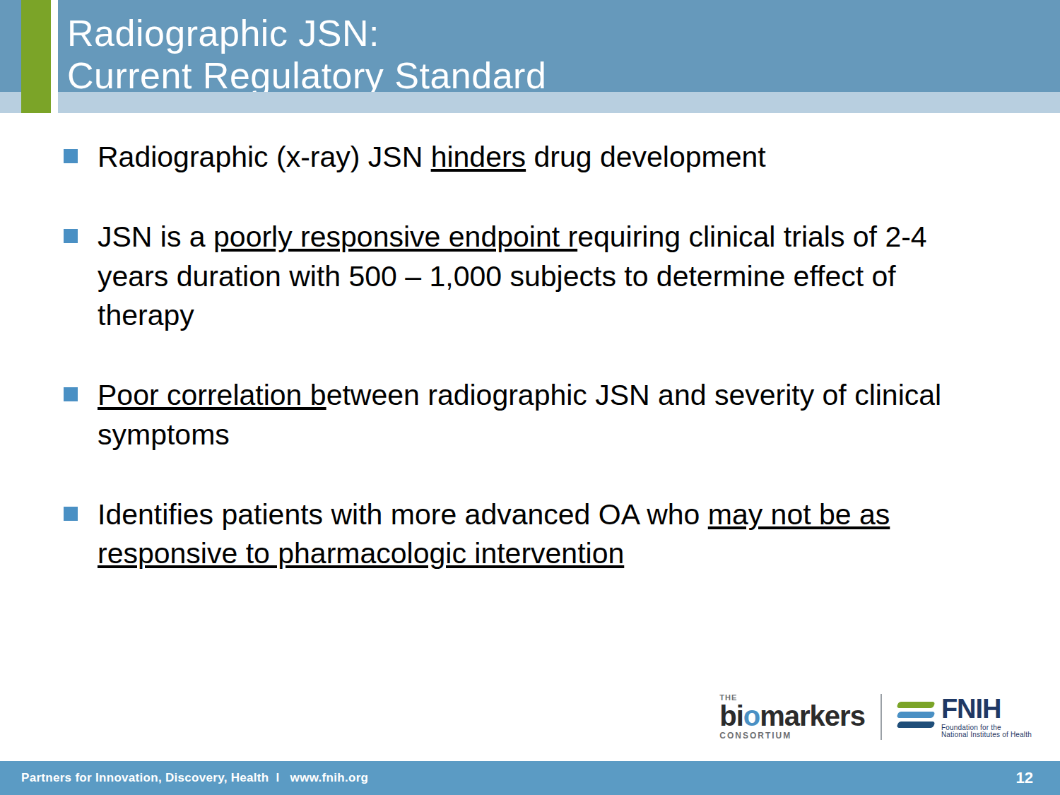Radiographic JSN:Current Regulatory Standard
Radiographic (x-ray) JSN hinders drug development
JSN is a poorly responsive endpoint requiring clinical trials of 2-4 years duration with 500 – 1,000 subjects to determine effect of therapy
Poor correlation between radiographic JSN and severity of clinical symptoms
Identifies patients with more advanced OA who may not be as responsive to pharmacologic intervention
THE
bi omarkers
CONSORTIUM
FNIH
Foundation for the
National Institutes of Health
Partners for Innovation, Discovery, Health l www.fnih.org
12